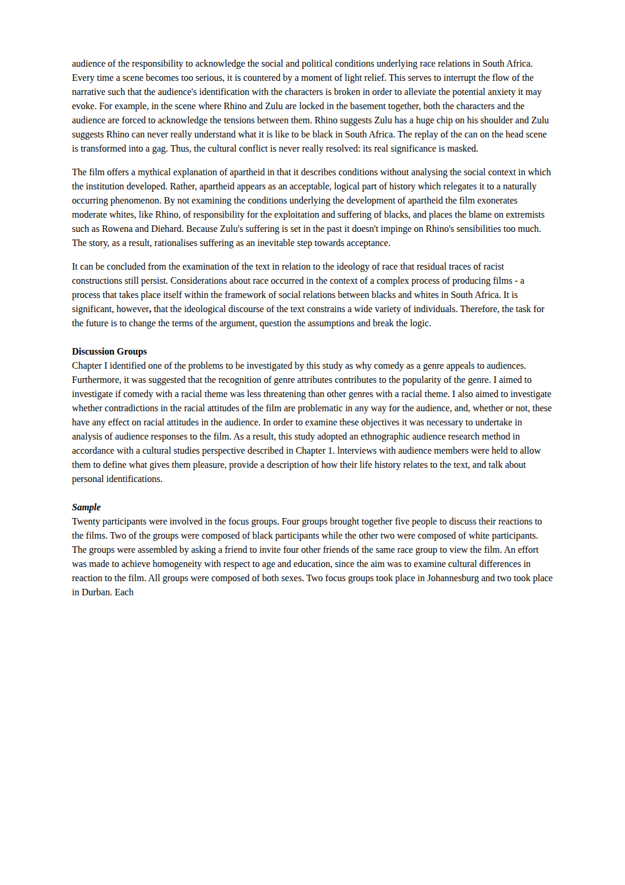audience of the responsibility to acknowledge the social and political conditions underlying race relations in South Africa. Every time a scene becomes too serious, it is countered by a moment of light relief. This serves to interrupt the flow of the narrative such that the audience's identification with the characters is broken in order to alleviate the potential anxiety it may evoke. For example, in the scene where Rhino and Zulu are locked in the basement together, both the characters and the audience are forced to acknowledge the tensions between them. Rhino suggests Zulu has a huge chip on his shoulder and Zulu suggests Rhino can never really understand what it is like to be black in South Africa. The replay of the can on the head scene is transformed into a gag. Thus, the cultural conflict is never really resolved: its real significance is masked.
The film offers a mythical explanation of apartheid in that it describes conditions without analysing the social context in which the institution developed. Rather, apartheid appears as an acceptable, logical part of history which relegates it to a naturally occurring phenomenon. By not examining the conditions underlying the development of apartheid the film exonerates moderate whites, like Rhino, of responsibility for the exploitation and suffering of blacks, and places the blame on extremists such as Rowena and Diehard. Because Zulu's suffering is set in the past it doesn't impinge on Rhino's sensibilities too much. The story, as a result, rationalises suffering as an inevitable step towards acceptance.
It can be concluded from the examination of the text in relation to the ideology of race that residual traces of racist constructions still persist. Considerations about race occurred in the context of a complex process of producing films - a process that takes place itself within the framework of social relations between blacks and whites in South Africa. It is significant, however, that the ideological discourse of the text constrains a wide variety of individuals. Therefore, the task for the future is to change the terms of the argument, question the assumptions and break the logic.
Discussion Groups
Chapter I identified one of the problems to be investigated by this study as why comedy as a genre appeals to audiences. Furthermore, it was suggested that the recognition of genre attributes contributes to the popularity of the genre. I aimed to investigate if comedy with a racial theme was less threatening than other genres with a racial theme. I also aimed to investigate whether contradictions in the racial attitudes of the film are problematic in any way for the audience, and, whether or not, these have any effect on racial attitudes in the audience. In order to examine these objectives it was necessary to undertake in analysis of audience responses to the film. As a result, this study adopted an ethnographic audience research method in accordance with a cultural studies perspective described in Chapter 1. lnterviews with audience members were held to allow them to define what gives them pleasure, provide a description of how their life history relates to the text, and talk about personal identifications.
Sample
Twenty participants were involved in the focus groups. Four groups brought together five people to discuss their reactions to the films. Two of the groups were composed of black participants while the other two were composed of white participants. The groups were assembled by asking a friend to invite four other friends of the same race group to view the film. An effort was made to achieve homogeneity with respect to age and education, since the aim was to examine cultural differences in reaction to the film. All groups were composed of both sexes. Two focus groups took place in Johannesburg and two took place in Durban. Each